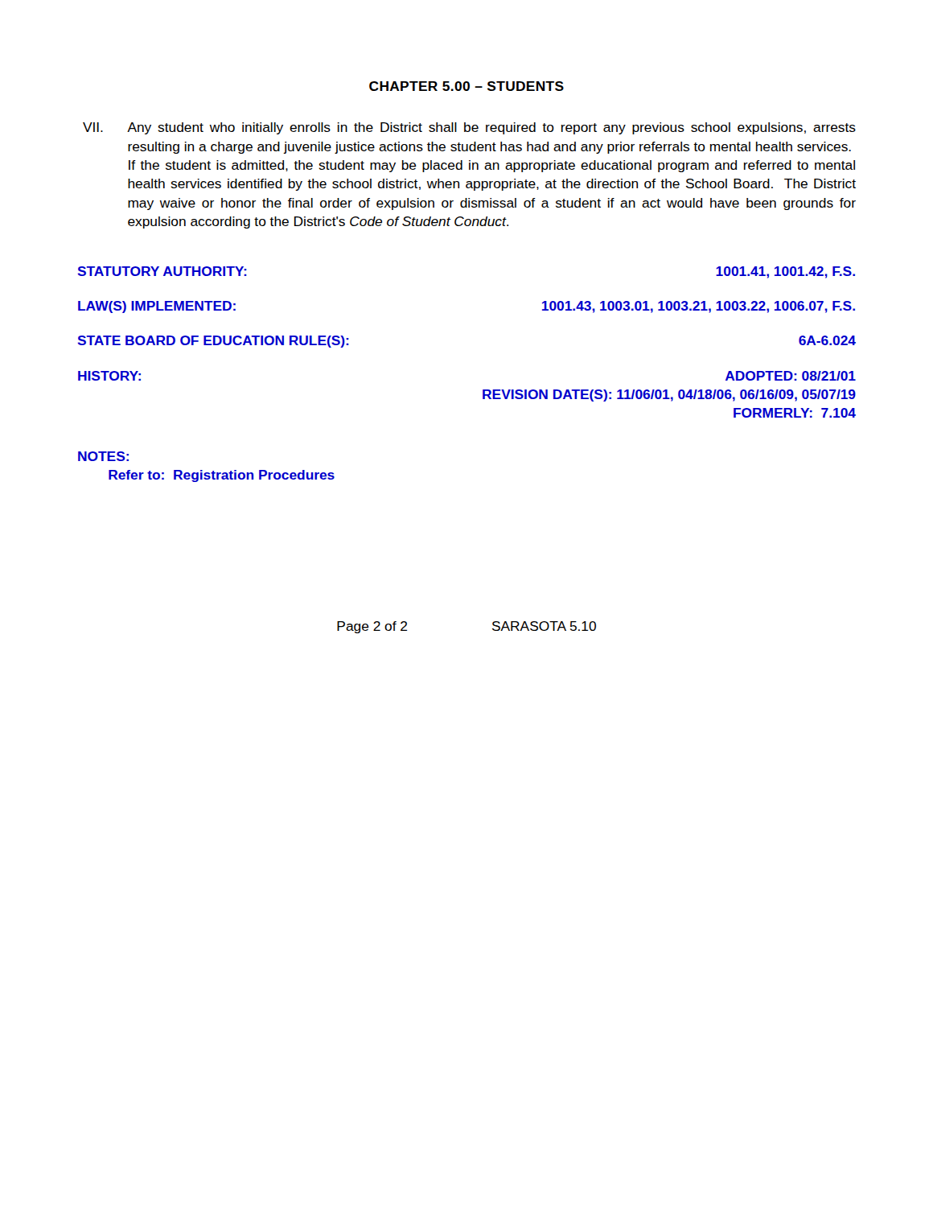CHAPTER 5.00 – STUDENTS
VII.
Any student who initially enrolls in the District shall be required to report any previous school expulsions, arrests resulting in a charge and juvenile justice actions the student has had and any prior referrals to mental health services. If the student is admitted, the student may be placed in an appropriate educational program and referred to mental health services identified by the school district, when appropriate, at the direction of the School Board. The District may waive or honor the final order of expulsion or dismissal of a student if an act would have been grounds for expulsion according to the District's Code of Student Conduct.
| STATUTORY AUTHORITY: | 1001.41, 1001.42, F.S. |
| LAW(S) IMPLEMENTED: | 1001.43, 1003.01, 1003.21, 1003.22, 1006.07, F.S. |
| STATE BOARD OF EDUCATION RULE(S): | 6A-6.024 |
| HISTORY: | ADOPTED: 08/21/01 REVISION DATE(S): 11/06/01, 04/18/06, 06/16/09, 05/07/19 FORMERLY: 7.104 |
NOTES:
Refer to: Registration Procedures
Page 2 of 2 SARASOTA 5.10